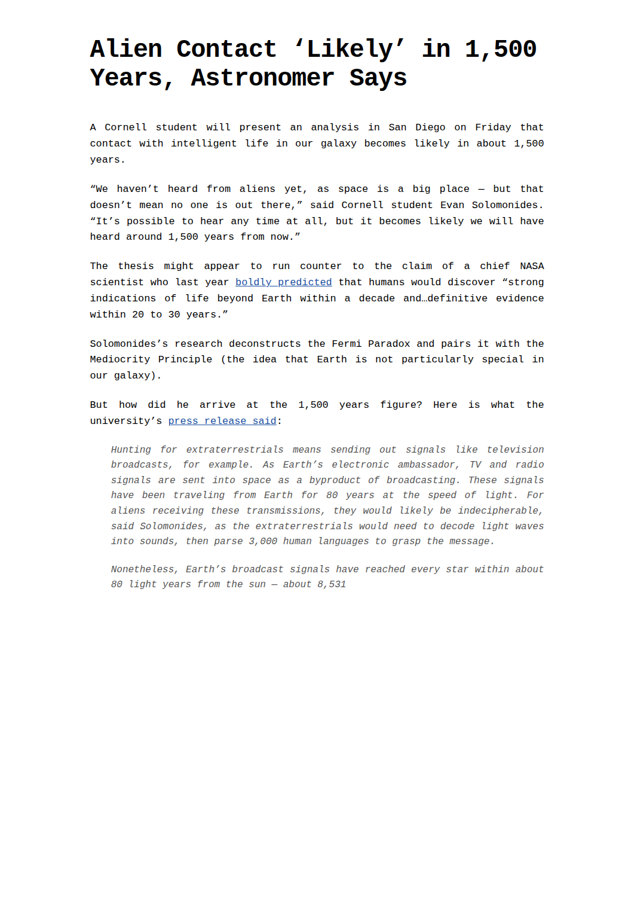Alien Contact ‘Likely’ in 1,500 Years, Astronomer Says
A Cornell student will present an analysis in San Diego on Friday that contact with intelligent life in our galaxy becomes likely in about 1,500 years.
“We haven’t heard from aliens yet, as space is a big place — but that doesn’t mean no one is out there,” said Cornell student Evan Solomonides. “It’s possible to hear any time at all, but it becomes likely we will have heard around 1,500 years from now.”
The thesis might appear to run counter to the claim of a chief NASA scientist who last year boldly predicted that humans would discover “strong indications of life beyond Earth within a decade and…definitive evidence within 20 to 30 years.”
Solomonides’s research deconstructs the Fermi Paradox and pairs it with the Mediocrity Principle (the idea that Earth is not particularly special in our galaxy).
But how did he arrive at the 1,500 years figure? Here is what the university’s press release said:
Hunting for extraterrestrials means sending out signals like television broadcasts, for example. As Earth’s electronic ambassador, TV and radio signals are sent into space as a byproduct of broadcasting. These signals have been traveling from Earth for 80 years at the speed of light. For aliens receiving these transmissions, they would likely be indecipherable, said Solomonides, as the extraterrestrials would need to decode light waves into sounds, then parse 3,000 human languages to grasp the message.
Nonetheless, Earth’s broadcast signals have reached every star within about 80 light years from the sun — about 8,531